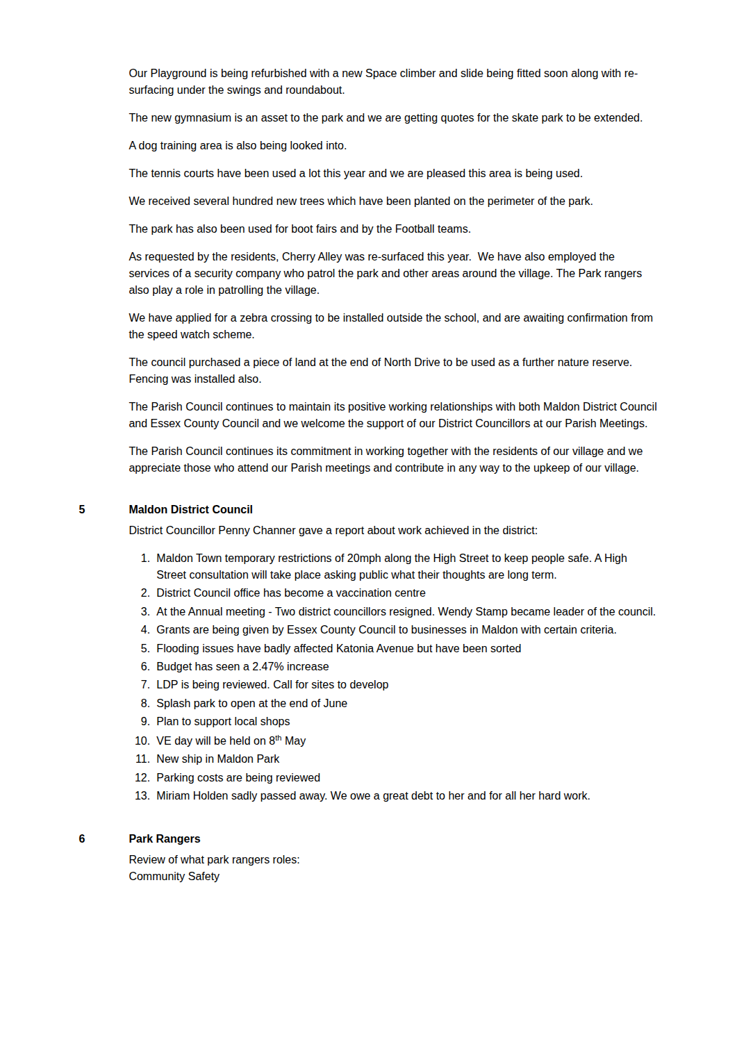Our Playground is being refurbished with a new Space climber and slide being fitted soon along with re-surfacing under the swings and roundabout.
The new gymnasium is an asset to the park and we are getting quotes for the skate park to be extended.
A dog training area is also being looked into.
The tennis courts have been used a lot this year and we are pleased this area is being used.
We received several hundred new trees which have been planted on the perimeter of the park.
The park has also been used for boot fairs and by the Football teams.
As requested by the residents, Cherry Alley was re-surfaced this year. We have also employed the services of a security company who patrol the park and other areas around the village. The Park rangers also play a role in patrolling the village.
We have applied for a zebra crossing to be installed outside the school, and are awaiting confirmation from the speed watch scheme.
The council purchased a piece of land at the end of North Drive to be used as a further nature reserve. Fencing was installed also.
The Parish Council continues to maintain its positive working relationships with both Maldon District Council and Essex County Council and we welcome the support of our District Councillors at our Parish Meetings.
The Parish Council continues its commitment in working together with the residents of our village and we appreciate those who attend our Parish meetings and contribute in any way to the upkeep of our village.
5
Maldon District Council
District Councillor Penny Channer gave a report about work achieved in the district:
Maldon Town temporary restrictions of 20mph along the High Street to keep people safe. A High Street consultation will take place asking public what their thoughts are long term.
District Council office has become a vaccination centre
At the Annual meeting - Two district councillors resigned. Wendy Stamp became leader of the council.
Grants are being given by Essex County Council to businesses in Maldon with certain criteria.
Flooding issues have badly affected Katonia Avenue but have been sorted
Budget has seen a 2.47% increase
LDP is being reviewed. Call for sites to develop
Splash park to open at the end of June
Plan to support local shops
VE day will be held on 8th May
New ship in Maldon Park
Parking costs are being reviewed
Miriam Holden sadly passed away. We owe a great debt to her and for all her hard work.
6
Park Rangers
Review of what park rangers roles:
Community Safety